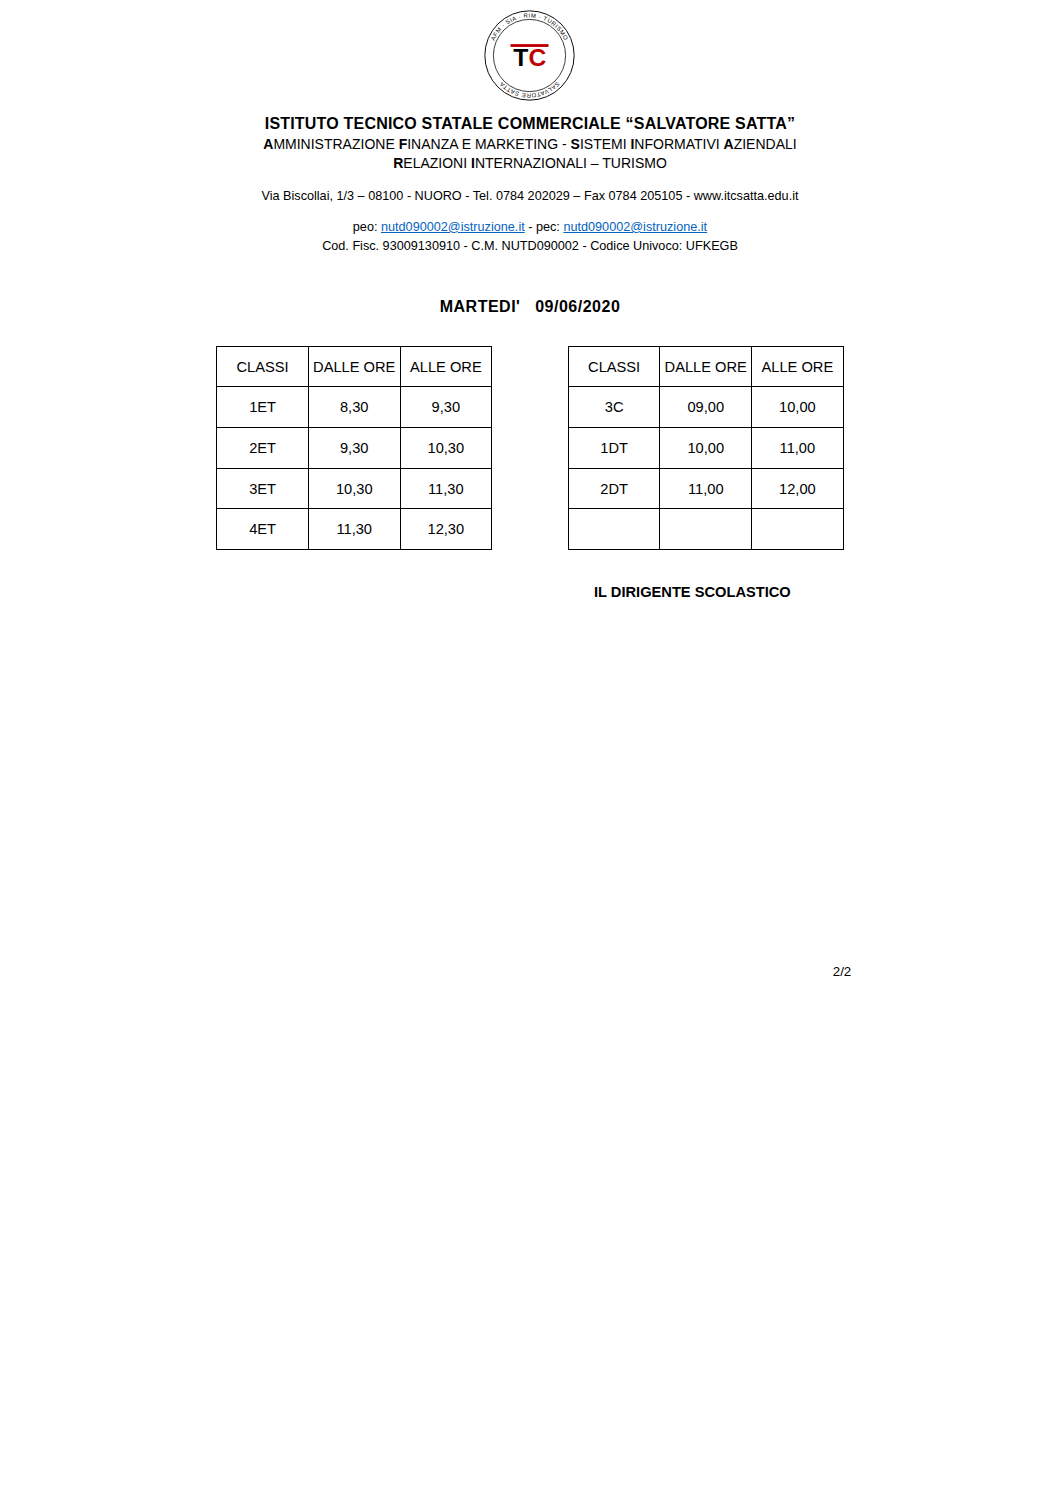AFM · SIA · RIM · TURISMO SALVATORE SATTA T C
ISTITUTO TECNICO STATALE COMMERCIALE “SALVATORE SATTA”
AMMINISTRAZIONE FINANZA E MARKETING - SISTEMI INFORMATIVI AZIENDALI
RELAZIONI INTERNAZIONALI – TURISMO
Via Biscollai, 1/3 – 08100 - NUORO - Tel. 0784 202029 – Fax 0784 205105 - www.itcsatta.edu.it
peo: nutd090002@istruzione.it - pec: nutd090002@istruzione.it
Cod. Fisc. 93009130910 - C.M. NUTD090002 - Codice Univoco: UFKEGB
MARTEDI' 09/06/2020
| CLASSI | DALLE ORE | ALLE ORE |
| --- | --- | --- |
| 1ET | 8,30 | 9,30 |
| 2ET | 9,30 | 10,30 |
| 3ET | 10,30 | 11,30 |
| 4ET | 11,30 | 12,30 |
| CLASSI | DALLE ORE | ALLE ORE |
| --- | --- | --- |
| 3C | 09,00 | 10,00 |
| 1DT | 10,00 | 11,00 |
| 2DT | 11,00 | 12,00 |
IL DIRIGENTE SCOLASTICO
2/2